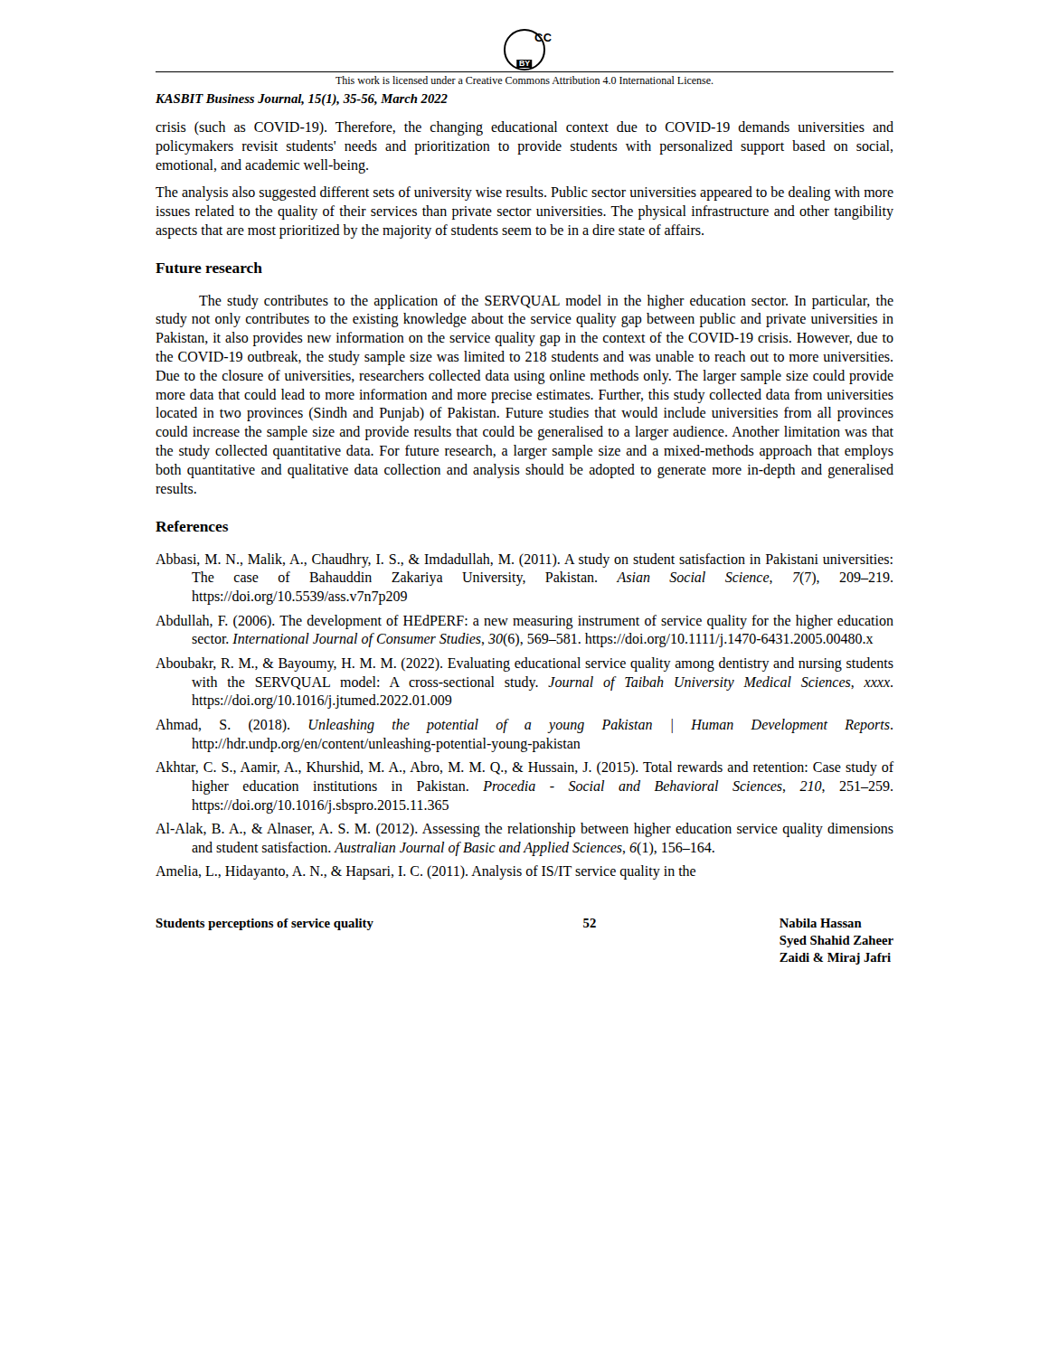CC BY
This work is licensed under a Creative Commons Attribution 4.0 International License.
KASBIT Business Journal, 15(1), 35-56, March 2022
crisis (such as COVID-19). Therefore, the changing educational context due to COVID-19 demands universities and policymakers revisit students' needs and prioritization to provide students with personalized support based on social, emotional, and academic well-being.
The analysis also suggested different sets of university wise results. Public sector universities appeared to be dealing with more issues related to the quality of their services than private sector universities. The physical infrastructure and other tangibility aspects that are most prioritized by the majority of students seem to be in a dire state of affairs.
Future research
The study contributes to the application of the SERVQUAL model in the higher education sector. In particular, the study not only contributes to the existing knowledge about the service quality gap between public and private universities in Pakistan, it also provides new information on the service quality gap in the context of the COVID-19 crisis. However, due to the COVID-19 outbreak, the study sample size was limited to 218 students and was unable to reach out to more universities. Due to the closure of universities, researchers collected data using online methods only. The larger sample size could provide more data that could lead to more information and more precise estimates. Further, this study collected data from universities located in two provinces (Sindh and Punjab) of Pakistan. Future studies that would include universities from all provinces could increase the sample size and provide results that could be generalised to a larger audience. Another limitation was that the study collected quantitative data. For future research, a larger sample size and a mixed-methods approach that employs both quantitative and qualitative data collection and analysis should be adopted to generate more in-depth and generalised results.
References
Abbasi, M. N., Malik, A., Chaudhry, I. S., & Imdadullah, M. (2011). A study on student satisfaction in Pakistani universities: The case of Bahauddin Zakariya University, Pakistan. Asian Social Science, 7(7), 209–219. https://doi.org/10.5539/ass.v7n7p209
Abdullah, F. (2006). The development of HEdPERF: a new measuring instrument of service quality for the higher education sector. International Journal of Consumer Studies, 30(6), 569–581. https://doi.org/10.1111/j.1470-6431.2005.00480.x
Aboubakr, R. M., & Bayoumy, H. M. M. (2022). Evaluating educational service quality among dentistry and nursing students with the SERVQUAL model: A cross-sectional study. Journal of Taibah University Medical Sciences, xxxx. https://doi.org/10.1016/j.jtumed.2022.01.009
Ahmad, S. (2018). Unleashing the potential of a young Pakistan | Human Development Reports. http://hdr.undp.org/en/content/unleashing-potential-young-pakistan
Akhtar, C. S., Aamir, A., Khurshid, M. A., Abro, M. M. Q., & Hussain, J. (2015). Total rewards and retention: Case study of higher education institutions in Pakistan. Procedia - Social and Behavioral Sciences, 210, 251–259. https://doi.org/10.1016/j.sbspro.2015.11.365
Al-Alak, B. A., & Alnaser, A. S. M. (2012). Assessing the relationship between higher education service quality dimensions and student satisfaction. Australian Journal of Basic and Applied Sciences, 6(1), 156–164.
Amelia, L., Hidayanto, A. N., & Hapsari, I. C. (2011). Analysis of IS/IT service quality in the
Students perceptions of service quality
52
Nabila Hassan
Syed Shahid Zaheer
Zaidi & Miraj Jafri